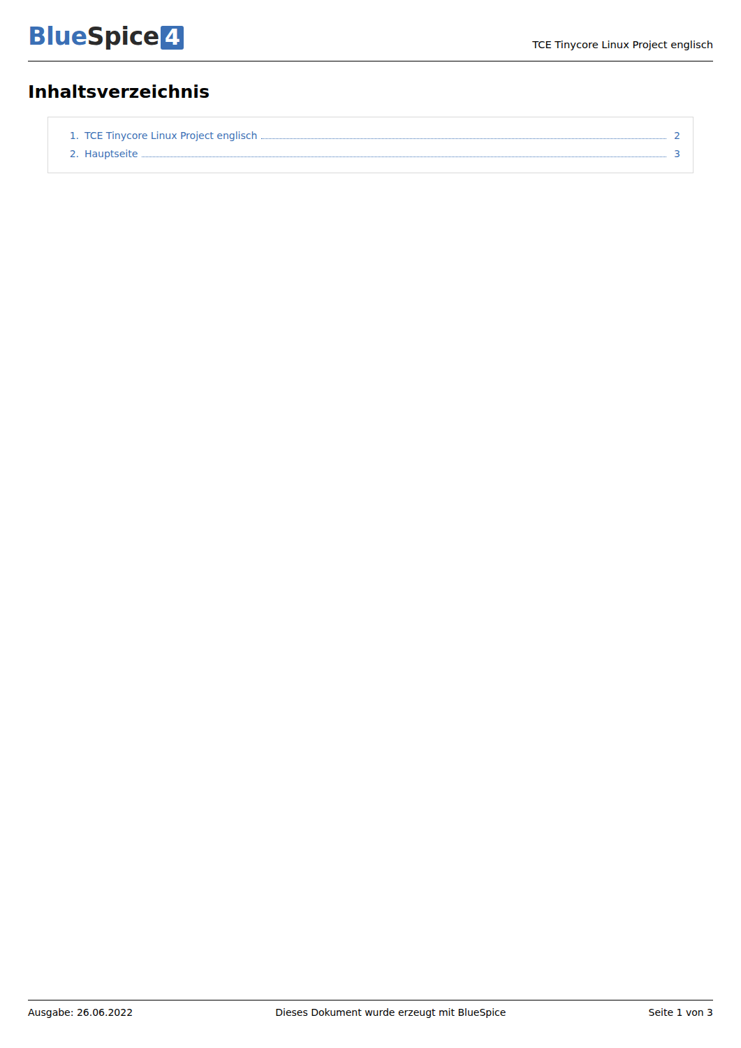Blue Spice 4
TCE Tinycore Linux Project englisch
Inhaltsverzeichnis
TCE Tinycore Linux Project englisch 2
Hauptseite 3
Ausgabe: 26.06.2022
Dieses Dokument wurde erzeugt mit BlueSpice
Seite 1 von 3